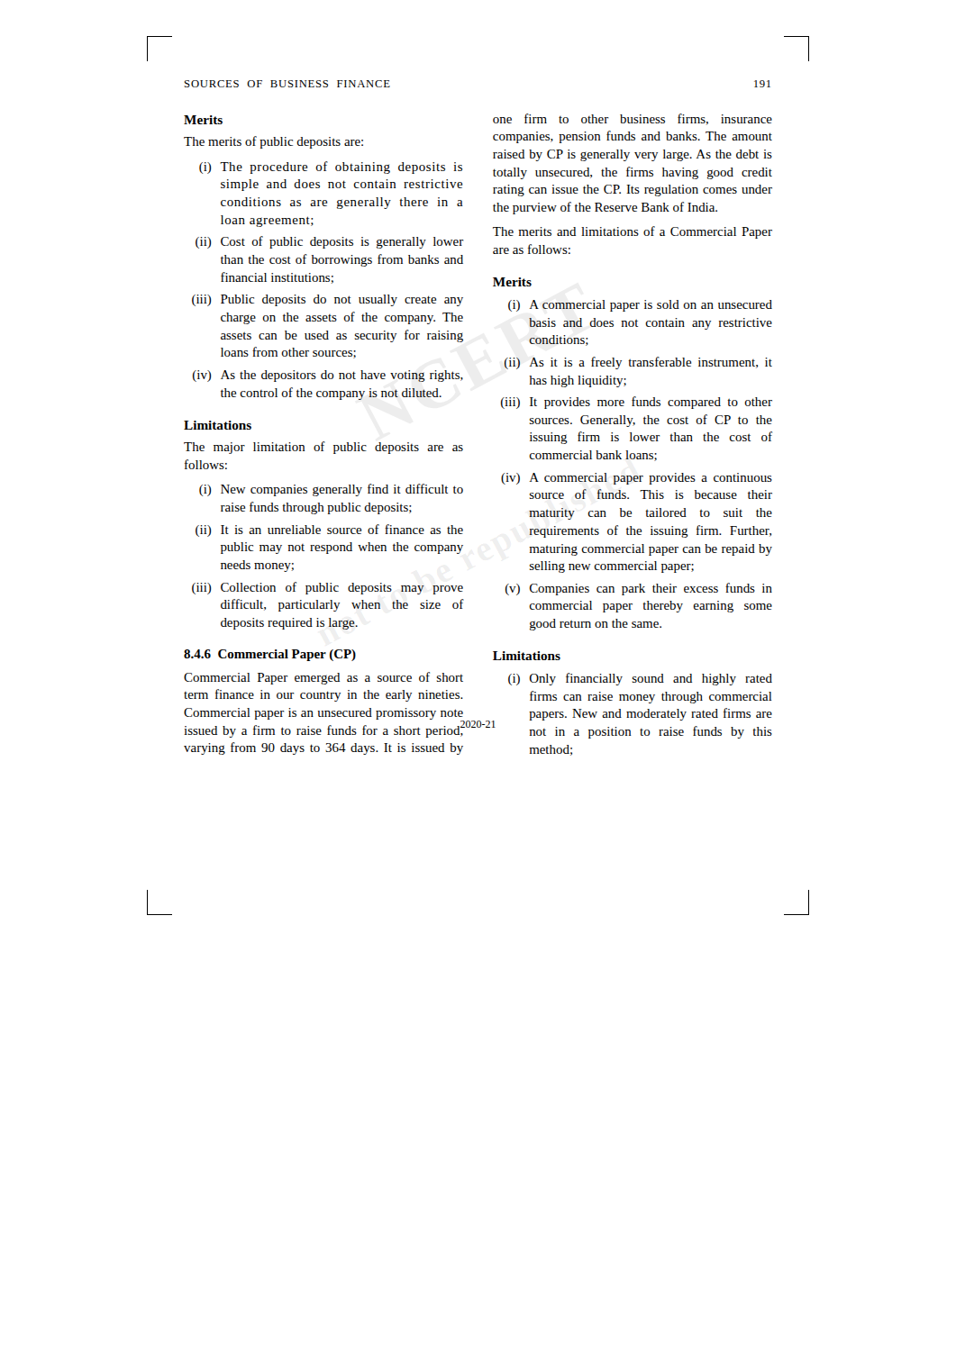NCERT
not to be republished
Sources of Business Finance 191
Merits
The merits of public deposits are:
(i) The procedure of obtaining deposits is simple and does not contain restrictive conditions as are generally there in a loan agreement;
(ii) Cost of public deposits is generally lower than the cost of borrowings from banks and financial institutions;
(iii) Public deposits do not usually create any charge on the assets of the company. The assets can be used as security for raising loans from other sources;
(iv) As the depositors do not have voting rights, the control of the company is not diluted.
Limitations
The major limitation of public deposits are as follows:
(i) New companies generally find it difficult to raise funds through public deposits;
(ii) It is an unreliable source of finance as the public may not respond when the company needs money;
(iii) Collection of public deposits may prove difficult, particularly when the size of deposits required is large.
8.4.6 Commercial Paper (CP)
Commercial Paper emerged as a source of short term finance in our country in the early nineties. Commercial paper is an unsecured promissory note issued by a firm to raise funds for a short period, varying from 90 days to 364 days. It is issued by one firm to other business firms, insurance companies, pension funds and banks. The amount raised by CP is generally very large. As the debt is totally unsecured, the firms having good credit rating can issue the CP. Its regulation comes under the purview of the Reserve Bank of India.
The merits and limitations of a Commercial Paper are as follows:
Merits
(i) A commercial paper is sold on an unsecured basis and does not contain any restrictive conditions;
(ii) As it is a freely transferable instrument, it has high liquidity;
(iii) It provides more funds compared to other sources. Generally, the cost of CP to the issuing firm is lower than the cost of commercial bank loans;
(iv) A commercial paper provides a continuous source of funds. This is because their maturity can be tailored to suit the requirements of the issuing firm. Further, maturing commercial paper can be repaid by selling new commercial paper;
(v) Companies can park their excess funds in commercial paper thereby earning some good return on the same.
Limitations
(i) Only financially sound and highly rated firms can raise money through commercial papers. New and moderately rated firms are not in a position to raise funds by this method;
2020-21